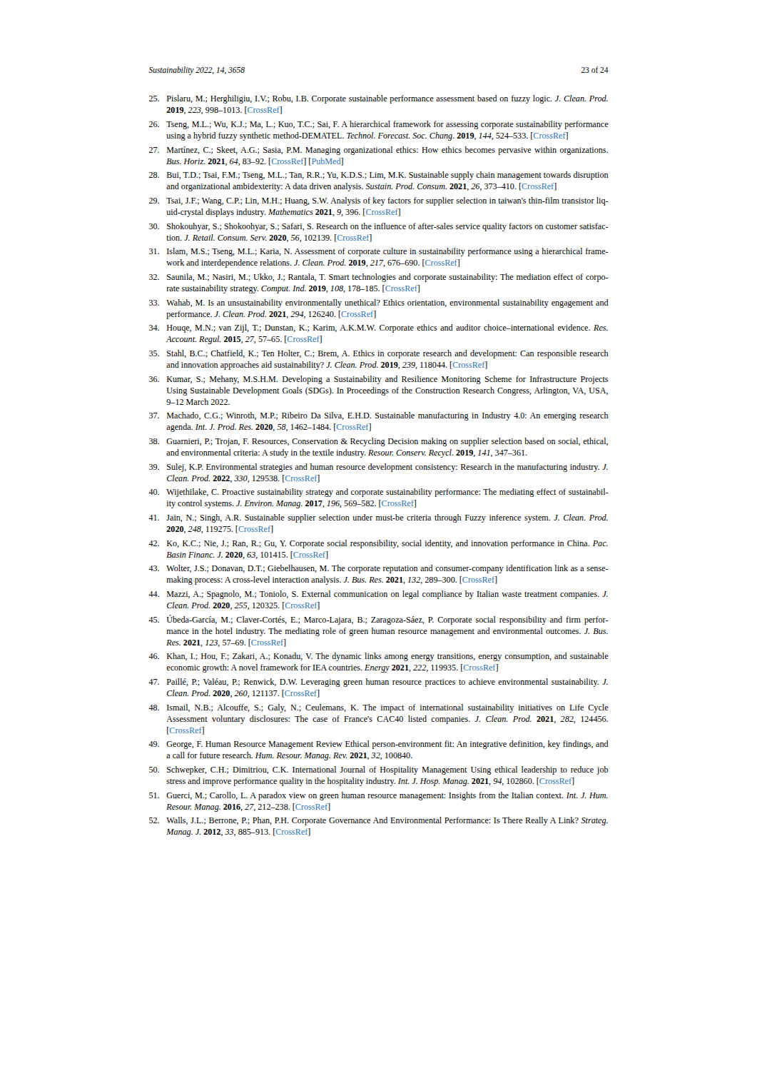Sustainability 2022, 14, 3658
23 of 24
Pislaru, M.; Herghiligiu, I.V.; Robu, I.B. Corporate sustainable performance assessment based on fuzzy logic. J. Clean. Prod. 2019, 223, 998–1013. [CrossRef]
Tseng, M.L.; Wu, K.J.; Ma, L.; Kuo, T.C.; Sai, F. A hierarchical framework for assessing corporate sustainability performance using a hybrid fuzzy synthetic method-DEMATEL. Technol. Forecast. Soc. Chang. 2019, 144, 524–533. [CrossRef]
Martínez, C.; Skeet, A.G.; Sasia, P.M. Managing organizational ethics: How ethics becomes pervasive within organizations. Bus. Horiz. 2021, 64, 83–92. [CrossRef] [PubMed]
Bui, T.D.; Tsai, F.M.; Tseng, M.L.; Tan, R.R.; Yu, K.D.S.; Lim, M.K. Sustainable supply chain management towards disruption and organizational ambidexterity: A data driven analysis. Sustain. Prod. Consum. 2021, 26, 373–410. [CrossRef]
Tsai, J.F.; Wang, C.P.; Lin, M.H.; Huang, S.W. Analysis of key factors for supplier selection in taiwan's thin-film transistor liquid-crystal displays industry. Mathematics 2021, 9, 396. [CrossRef]
Shokouhyar, S.; Shokoohyar, S.; Safari, S. Research on the influence of after-sales service quality factors on customer satisfaction. J. Retail. Consum. Serv. 2020, 56, 102139. [CrossRef]
Islam, M.S.; Tseng, M.L.; Karia, N. Assessment of corporate culture in sustainability performance using a hierarchical framework and interdependence relations. J. Clean. Prod. 2019, 217, 676–690. [CrossRef]
Saunila, M.; Nasiri, M.; Ukko, J.; Rantala, T. Smart technologies and corporate sustainability: The mediation effect of corporate sustainability strategy. Comput. Ind. 2019, 108, 178–185. [CrossRef]
Wahab, M. Is an unsustainability environmentally unethical? Ethics orientation, environmental sustainability engagement and performance. J. Clean. Prod. 2021, 294, 126240. [CrossRef]
Houqe, M.N.; van Zijl, T.; Dunstan, K.; Karim, A.K.M.W. Corporate ethics and auditor choice–international evidence. Res. Account. Regul. 2015, 27, 57–65. [CrossRef]
Stahl, B.C.; Chatfield, K.; Ten Holter, C.; Brem, A. Ethics in corporate research and development: Can responsible research and innovation approaches aid sustainability? J. Clean. Prod. 2019, 239, 118044. [CrossRef]
Kumar, S.; Mehany, M.S.H.M. Developing a Sustainability and Resilience Monitoring Scheme for Infrastructure Projects Using Sustainable Development Goals (SDGs). In Proceedings of the Construction Research Congress, Arlington, VA, USA, 9–12 March 2022.
Machado, C.G.; Winroth, M.P.; Ribeiro Da Silva, E.H.D. Sustainable manufacturing in Industry 4.0: An emerging research agenda. Int. J. Prod. Res. 2020, 58, 1462–1484. [CrossRef]
Guarnieri, P.; Trojan, F. Resources, Conservation & Recycling Decision making on supplier selection based on social, ethical, and environmental criteria: A study in the textile industry. Resour. Conserv. Recycl. 2019, 141, 347–361.
Sulej, K.P. Environmental strategies and human resource development consistency: Research in the manufacturing industry. J. Clean. Prod. 2022, 330, 129538. [CrossRef]
Wijethilake, C. Proactive sustainability strategy and corporate sustainability performance: The mediating effect of sustainability control systems. J. Environ. Manag. 2017, 196, 569–582. [CrossRef]
Jain, N.; Singh, A.R. Sustainable supplier selection under must-be criteria through Fuzzy inference system. J. Clean. Prod. 2020, 248, 119275. [CrossRef]
Ko, K.C.; Nie, J.; Ran, R.; Gu, Y. Corporate social responsibility, social identity, and innovation performance in China. Pac. Basin Financ. J. 2020, 63, 101415. [CrossRef]
Wolter, J.S.; Donavan, D.T.; Giebelhausen, M. The corporate reputation and consumer-company identification link as a sensemaking process: A cross-level interaction analysis. J. Bus. Res. 2021, 132, 289–300. [CrossRef]
Mazzi, A.; Spagnolo, M.; Toniolo, S. External communication on legal compliance by Italian waste treatment companies. J. Clean. Prod. 2020, 255, 120325. [CrossRef]
Úbeda-García, M.; Claver-Cortés, E.; Marco-Lajara, B.; Zaragoza-Sáez, P. Corporate social responsibility and firm performance in the hotel industry. The mediating role of green human resource management and environmental outcomes. J. Bus. Res. 2021, 123, 57–69. [CrossRef]
Khan, I.; Hou, F.; Zakari, A.; Konadu, V. The dynamic links among energy transitions, energy consumption, and sustainable economic growth: A novel framework for IEA countries. Energy 2021, 222, 119935. [CrossRef]
Paillé, P.; Valéau, P.; Renwick, D.W. Leveraging green human resource practices to achieve environmental sustainability. J. Clean. Prod. 2020, 260, 121137. [CrossRef]
Ismail, N.B.; Alcouffe, S.; Galy, N.; Ceulemans, K. The impact of international sustainability initiatives on Life Cycle Assessment voluntary disclosures: The case of France's CAC40 listed companies. J. Clean. Prod. 2021, 282, 124456. [CrossRef]
George, F. Human Resource Management Review Ethical person-environment fit: An integrative definition, key findings, and a call for future research. Hum. Resour. Manag. Rev. 2021, 32, 100840.
Schwepker, C.H.; Dimitriou, C.K. International Journal of Hospitality Management Using ethical leadership to reduce job stress and improve performance quality in the hospitality industry. Int. J. Hosp. Manag. 2021, 94, 102860. [CrossRef]
Guerci, M.; Carollo, L. A paradox view on green human resource management: Insights from the Italian context. Int. J. Hum. Resour. Manag. 2016, 27, 212–238. [CrossRef]
Walls, J.L.; Berrone, P.; Phan, P.H. Corporate Governance And Environmental Performance: Is There Really A Link? Strateg. Manag. J. 2012, 33, 885–913. [CrossRef]